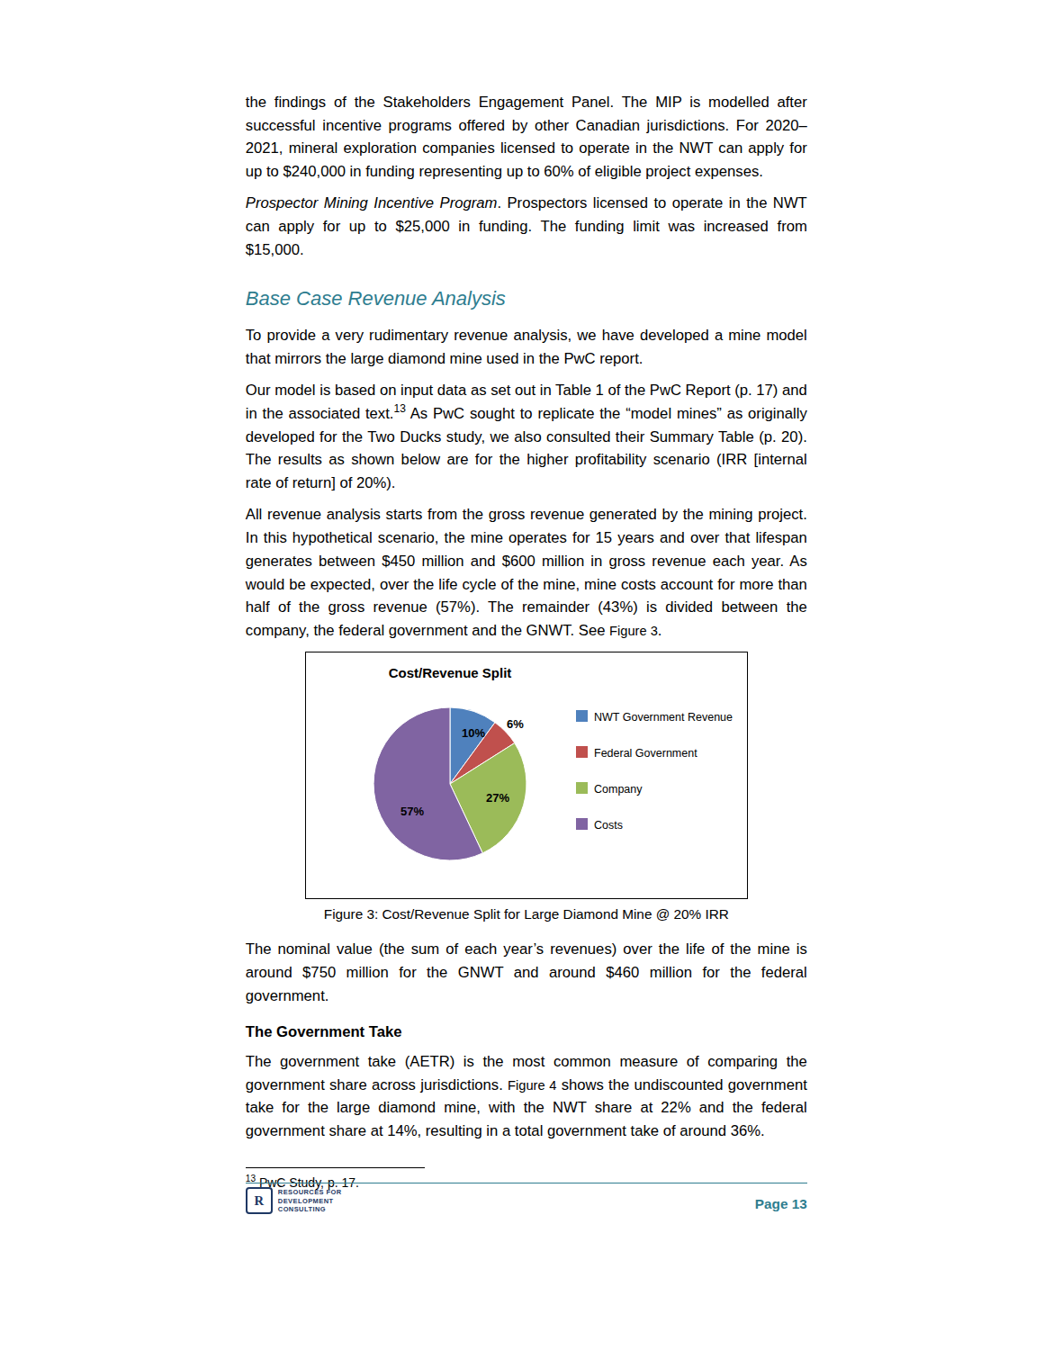the findings of the Stakeholders Engagement Panel. The MIP is modelled after successful incentive programs offered by other Canadian jurisdictions. For 2020–2021, mineral exploration companies licensed to operate in the NWT can apply for up to $240,000 in funding representing up to 60% of eligible project expenses.
Prospector Mining Incentive Program. Prospectors licensed to operate in the NWT can apply for up to $25,000 in funding. The funding limit was increased from $15,000.
Base Case Revenue Analysis
To provide a very rudimentary revenue analysis, we have developed a mine model that mirrors the large diamond mine used in the PwC report.
Our model is based on input data as set out in Table 1 of the PwC Report (p. 17) and in the associated text.13 As PwC sought to replicate the “model mines” as originally developed for the Two Ducks study, we also consulted their Summary Table (p. 20). The results as shown below are for the higher profitability scenario (IRR [internal rate of return] of 20%).
All revenue analysis starts from the gross revenue generated by the mining project. In this hypothetical scenario, the mine operates for 15 years and over that lifespan generates between $450 million and $600 million in gross revenue each year. As would be expected, over the life cycle of the mine, mine costs account for more than half of the gross revenue (57%). The remainder (43%) is divided between the company, the federal government and the GNWT. See Figure 3.
Cost/Revenue Split Pie: center (150,140) r=85. Start at top (12 o'clock), clockwise. NWT 10% = 36deg, Federal 6% = 21.6deg, Company 27% = 97.2deg, Costs 57% = 205.2deg 10% 6% 27% 57% NWT Government Revenue Federal Government Company Costs
Figure 3: Cost/Revenue Split for Large Diamond Mine @ 20% IRR
The nominal value (the sum of each year’s revenues) over the life of the mine is around $750 million for the GNWT and around $460 million for the federal government.
The Government Take
The government take (AETR) is the most common measure of comparing the government share across jurisdictions. Figure 4 shows the undiscounted government take for the large diamond mine, with the NWT share at 22% and the federal government share at 14%, resulting in a total government take of around 36%.
13 PwC Study, p. 17.
R
Resources for
Development
Consulting
Page 13